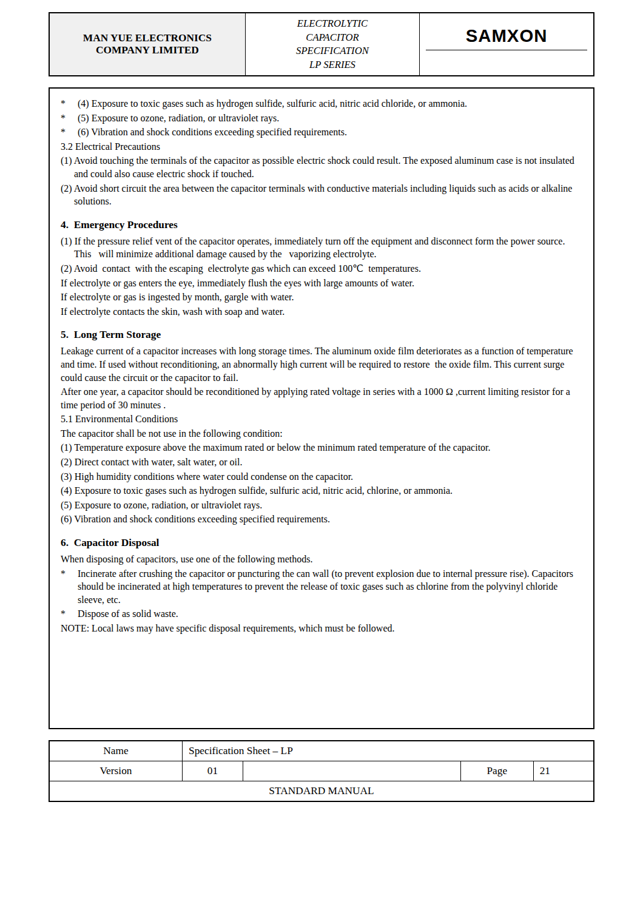| MAN YUE ELECTRONICS COMPANY LIMITED | ELECTROLYTIC CAPACITOR SPECIFICATION LP SERIES | SAMXON |
*(4) Exposure to toxic gases such as hydrogen sulfide, sulfuric acid, nitric acid chloride, or ammonia.
*(5) Exposure to ozone, radiation, or ultraviolet rays.
*(6) Vibration and shock conditions exceeding specified requirements.
3.2 Electrical Precautions
(1) Avoid touching the terminals of the capacitor as possible electric shock could result. The exposed aluminum case is not insulated and could also cause electric shock if touched.
(2) Avoid short circuit the area between the capacitor terminals with conductive materials including liquids such as acids or alkaline solutions.
4. Emergency Procedures
(1) If the pressure relief vent of the capacitor operates, immediately turn off the equipment and disconnect form the power source. This will minimize additional damage caused by the vaporizing electrolyte.
(2) Avoid contact with the escaping electrolyte gas which can exceed 100℃ temperatures.
If electrolyte or gas enters the eye, immediately flush the eyes with large amounts of water.
If electrolyte or gas is ingested by month, gargle with water.
If electrolyte contacts the skin, wash with soap and water.
5. Long Term Storage
Leakage current of a capacitor increases with long storage times. The aluminum oxide film deteriorates as a function of temperature and time. If used without reconditioning, an abnormally high current will be required to restore the oxide film. This current surge could cause the circuit or the capacitor to fail.
After one year, a capacitor should be reconditioned by applying rated voltage in series with a 1000 Ω ,current limiting resistor for a time period of 30 minutes .
5.1 Environmental Conditions
The capacitor shall be not use in the following condition:
(1) Temperature exposure above the maximum rated or below the minimum rated temperature of the capacitor.
(2) Direct contact with water, salt water, or oil.
(3) High humidity conditions where water could condense on the capacitor.
(4) Exposure to toxic gases such as hydrogen sulfide, sulfuric acid, nitric acid, chlorine, or ammonia.
(5) Exposure to ozone, radiation, or ultraviolet rays.
(6) Vibration and shock conditions exceeding specified requirements.
6. Capacitor Disposal
When disposing of capacitors, use one of the following methods.
*Incinerate after crushing the capacitor or puncturing the can wall (to prevent explosion due to internal pressure rise). Capacitors should be incinerated at high temperatures to prevent the release of toxic gases such as chlorine from the polyvinyl chloride sleeve, etc.
*Dispose of as solid waste.
NOTE: Local laws may have specific disposal requirements, which must be followed.
| Name | Specification Sheet – LP |
| Version | 01 | | Page | 21 |
| STANDARD MANUAL |